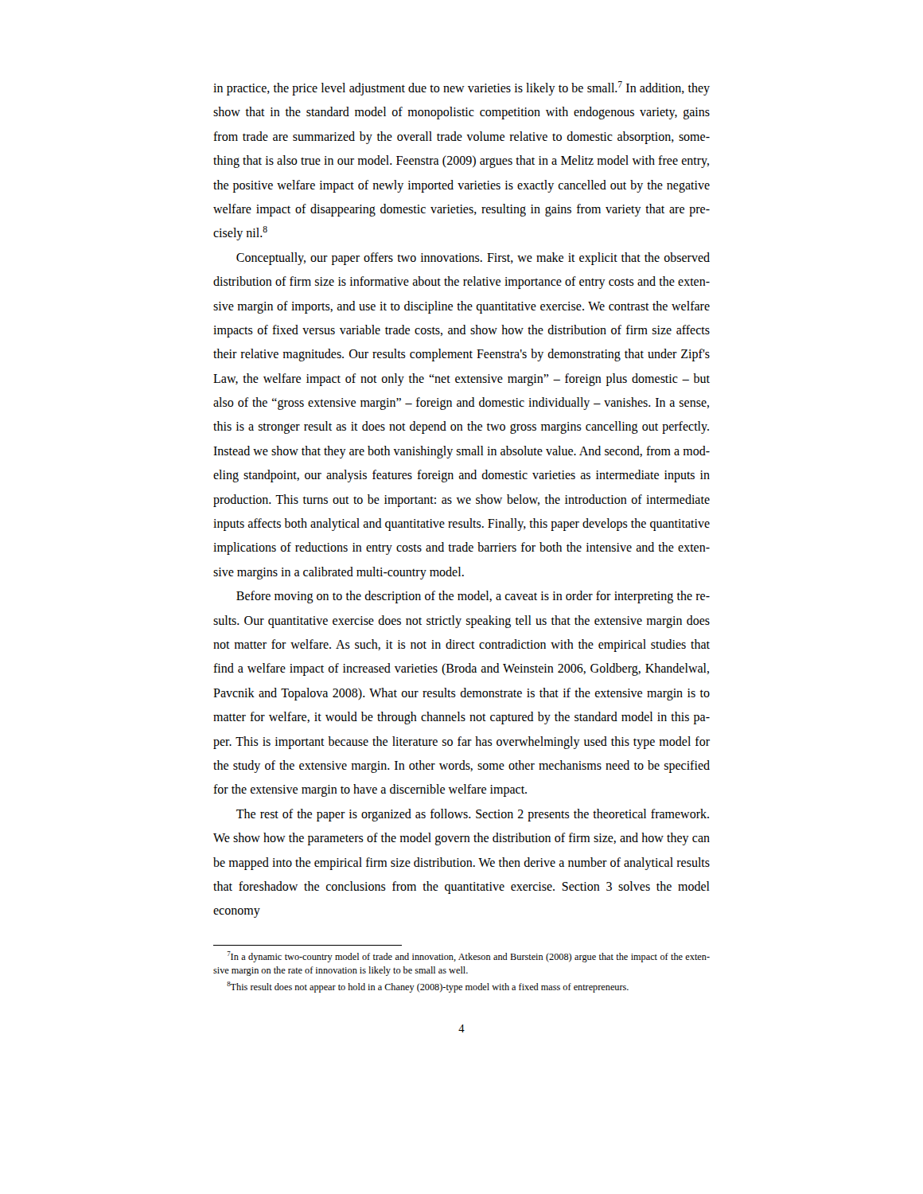in practice, the price level adjustment due to new varieties is likely to be small.7 In addition, they show that in the standard model of monopolistic competition with endogenous variety, gains from trade are summarized by the overall trade volume relative to domestic absorption, something that is also true in our model. Feenstra (2009) argues that in a Melitz model with free entry, the positive welfare impact of newly imported varieties is exactly cancelled out by the negative welfare impact of disappearing domestic varieties, resulting in gains from variety that are precisely nil.8
Conceptually, our paper offers two innovations. First, we make it explicit that the observed distribution of firm size is informative about the relative importance of entry costs and the extensive margin of imports, and use it to discipline the quantitative exercise. We contrast the welfare impacts of fixed versus variable trade costs, and show how the distribution of firm size affects their relative magnitudes. Our results complement Feenstra's by demonstrating that under Zipf's Law, the welfare impact of not only the “net extensive margin” – foreign plus domestic – but also of the “gross extensive margin” – foreign and domestic individually – vanishes. In a sense, this is a stronger result as it does not depend on the two gross margins cancelling out perfectly. Instead we show that they are both vanishingly small in absolute value. And second, from a modeling standpoint, our analysis features foreign and domestic varieties as intermediate inputs in production. This turns out to be important: as we show below, the introduction of intermediate inputs affects both analytical and quantitative results. Finally, this paper develops the quantitative implications of reductions in entry costs and trade barriers for both the intensive and the extensive margins in a calibrated multi-country model.
Before moving on to the description of the model, a caveat is in order for interpreting the results. Our quantitative exercise does not strictly speaking tell us that the extensive margin does not matter for welfare. As such, it is not in direct contradiction with the empirical studies that find a welfare impact of increased varieties (Broda and Weinstein 2006, Goldberg, Khandelwal, Pavcnik and Topalova 2008). What our results demonstrate is that if the extensive margin is to matter for welfare, it would be through channels not captured by the standard model in this paper. This is important because the literature so far has overwhelmingly used this type model for the study of the extensive margin. In other words, some other mechanisms need to be specified for the extensive margin to have a discernible welfare impact.
The rest of the paper is organized as follows. Section 2 presents the theoretical framework. We show how the parameters of the model govern the distribution of firm size, and how they can be mapped into the empirical firm size distribution. We then derive a number of analytical results that foreshadow the conclusions from the quantitative exercise. Section 3 solves the model economy
7In a dynamic two-country model of trade and innovation, Atkeson and Burstein (2008) argue that the impact of the extensive margin on the rate of innovation is likely to be small as well.
8This result does not appear to hold in a Chaney (2008)-type model with a fixed mass of entrepreneurs.
4